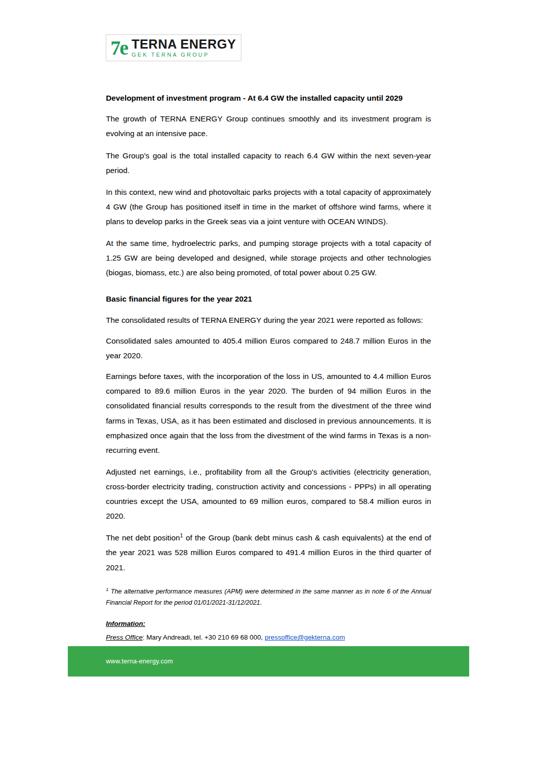7e
TERNA ENERGY
GEK TERNA GROUP
Development of investment program - At 6.4 GW the installed capacity until 2029
The growth of TERNA ENERGY Group continues smoothly and its investment program is evolving at an intensive pace.
The Group's goal is the total installed capacity to reach 6.4 GW within the next seven-year period.
In this context, new wind and photovoltaic parks projects with a total capacity of approximately 4 GW (the Group has positioned itself in time in the market of offshore wind farms, where it plans to develop parks in the Greek seas via a joint venture with OCEAN WINDS).
At the same time, hydroelectric parks, and pumping storage projects with a total capacity of 1.25 GW are being developed and designed, while storage projects and other technologies (biogas, biomass, etc.) are also being promoted, of total power about 0.25 GW.
Basic financial figures for the year 2021
The consolidated results of TERNA ENERGY during the year 2021 were reported as follows:
Consolidated sales amounted to 405.4 million Euros compared to 248.7 million Euros in the year 2020.
Earnings before taxes, with the incorporation of the loss in US, amounted to 4.4 million Euros compared to 89.6 million Euros in the year 2020. The burden of 94 million Euros in the consolidated financial results corresponds to the result from the divestment of the three wind farms in Texas, USA, as it has been estimated and disclosed in previous announcements. It is emphasized once again that the loss from the divestment of the wind farms in Texas is a non-recurring event.
Adjusted net earnings, i.e., profitability from all the Group's activities (electricity generation, cross-border electricity trading, construction activity and concessions - PPPs) in all operating countries except the USA, amounted to 69 million euros, compared to 58.4 million euros in 2020.
The net debt position1 of the Group (bank debt minus cash & cash equivalents) at the end of the year 2021 was 528 million Euros compared to 491.4 million Euros in the third quarter of 2021.
1 The alternative performance measures (APM) were determined in the same manner as in note 6 of the Annual Financial Report for the period 01/01/2021-31/12/2021.
Information:
Press Office: Mary Andreadi, tel. +30 210 69 68 000, pressoffice@gekterna.com
www.terna-energy.com